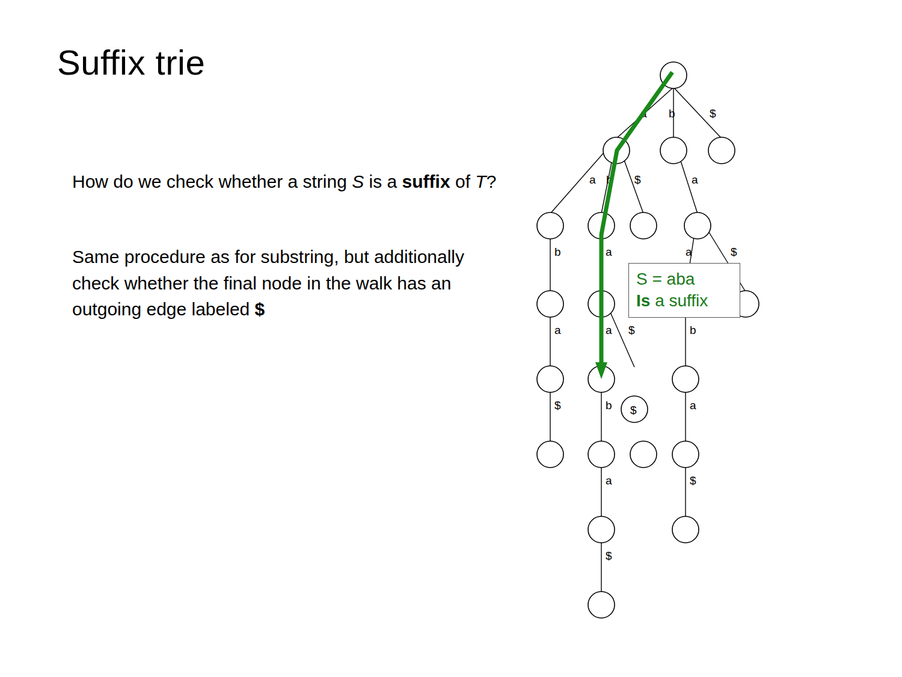Suffix trie
How do we check whether a string S is a suffix of T?
Same procedure as for substring, but additionally check whether the final node in the walk has an outgoing edge labeled $
S = aba
Is a suffix
a b $ a b $ a b a a $ a a $ b $ b a a $ $ $